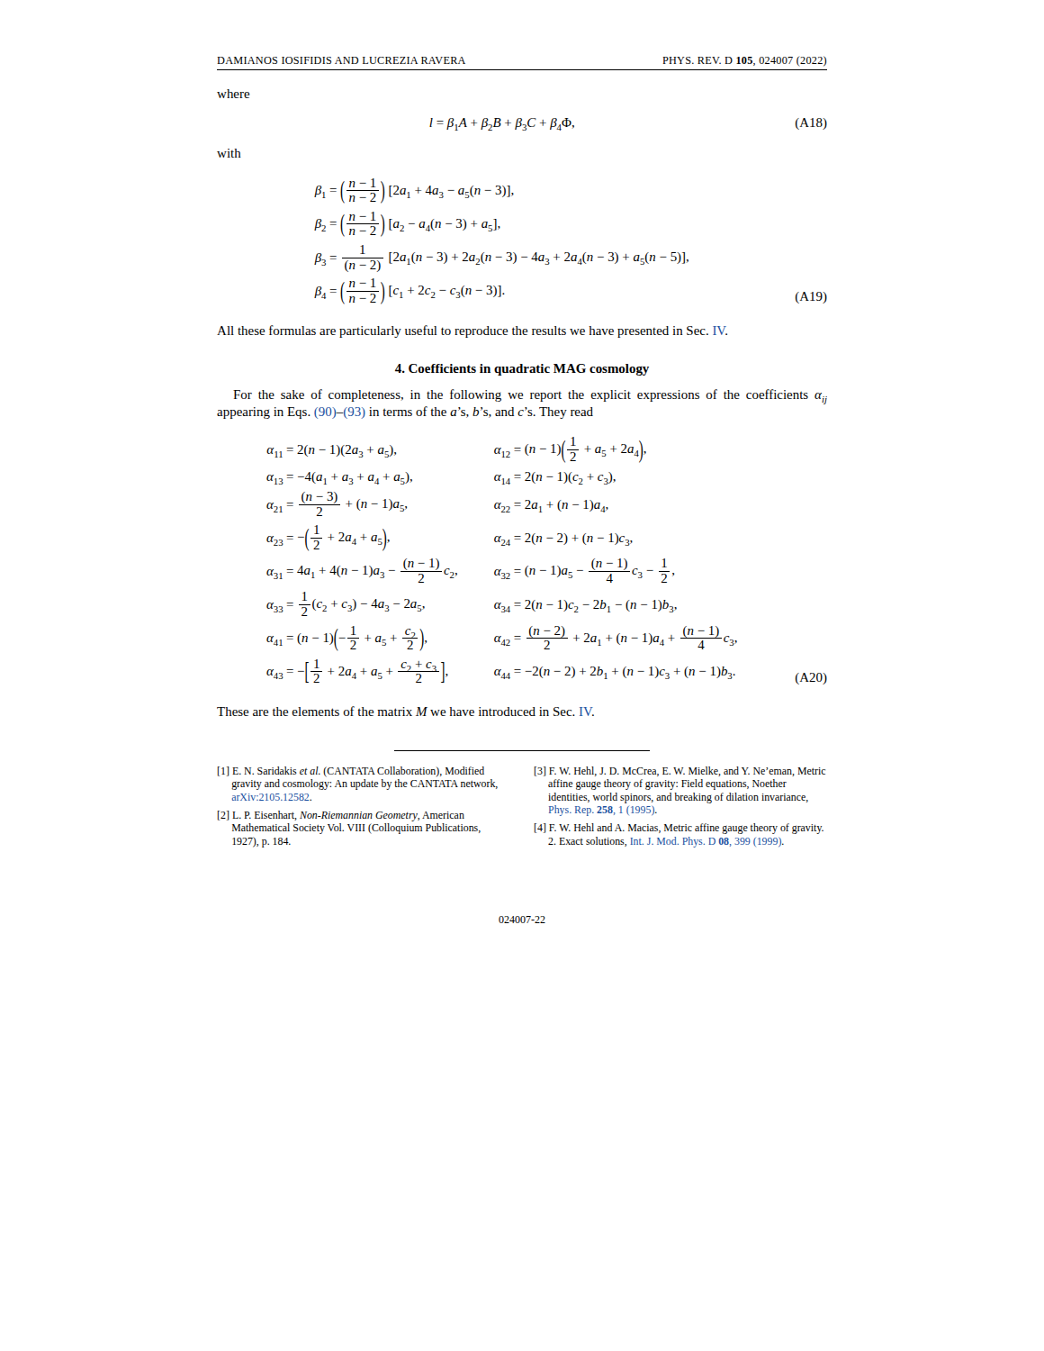DAMIANOS IOSIFIDIS and LUCREZIA RAVERA
PHYS. REV. D 105, 024007 (2022)
where
l = β1A + β2B + β3C + β4Φ,
(A18)
with
| β 1 | = | ( n − 1 n − 2 ) [2 a 1 + 4 a 3 − a 5 ( n − 3)], |
| β 2 | = | ( n − 1 n − 2 ) [ a 2 − a 4 ( n − 3) + a 5 ], |
| β 3 | = | 1 ( n − 2) [2 a 1 ( n − 3) + 2 a 2 ( n − 3) − 4 a 3 + 2 a 4 ( n − 3) + a 5 ( n − 5)], |
| β 4 | = | ( n − 1 n − 2 ) [ c 1 + 2 c 2 − c 3 ( n − 3)]. |
(A19)
All these formulas are particularly useful to reproduce the results we have presented in Sec. IV.
4. Coefficients in quadratic MAG cosmology
For the sake of completeness, in the following we report the explicit expressions of the coefficients αij appearing in Eqs. (90)–(93) in terms of the a’s, b’s, and c’s. They read
| α 11 | = | 2( n − 1)(2 a 3 + a 5 ), | | α 12 | = | ( n − 1) ( 1 2 + a 5 + 2 a 4 ) , |
| α 13 | = | −4( a 1 + a 3 + a 4 + a 5 ), | | α 14 | = | 2( n − 1)( c 2 + c 3 ), |
| α 21 | = | ( n − 3) 2 + ( n − 1) a 5 , | | α 22 | = | 2 a 1 + ( n − 1) a 4 , |
| α 23 | = | − ( 1 2 + 2 a 4 + a 5 ) , | | α 24 | = | 2( n − 2) + ( n − 1) c 3 , |
| α 31 | = | 4 a 1 + 4( n − 1) a 3 − ( n − 1) 2 c 2 , | | α 32 | = | ( n − 1) a 5 − ( n − 1) 4 c 3 − 1 2 , |
| α 33 | = | 1 2 ( c 2 + c 3 ) − 4 a 3 − 2 a 5 , | | α 34 | = | 2( n − 1) c 2 − 2 b 1 − ( n − 1) b 3 , |
| α 41 | = | ( n − 1) ( − 1 2 + a 5 + c 2 2 ) , | | α 42 | = | ( n − 2) 2 + 2 a 1 + ( n − 1) a 4 + ( n − 1) 4 c 3 , |
| α 43 | = | − [ 1 2 + 2 a 4 + a 5 + c 2 + c 3 2 ] , | | α 44 | = | −2( n − 2) + 2 b 1 + ( n − 1) c 3 + ( n − 1) b 3 . |
(A20)
These are the elements of the matrix M we have introduced in Sec. IV.
[1] E. N. Saridakis et al. (CANTATA Collaboration), Modified gravity and cosmology: An update by the CANTATA network, arXiv:2105.12582.
[2] L. P. Eisenhart, Non-Riemannian Geometry, American Mathematical Society Vol. VIII (Colloquium Publications, 1927), p. 184.
[3] F. W. Hehl, J. D. McCrea, E. W. Mielke, and Y. Ne’eman, Metric affine gauge theory of gravity: Field equations, Noether identities, world spinors, and breaking of dilation invariance, Phys. Rep. 258, 1 (1995).
[4] F. W. Hehl and A. Macias, Metric affine gauge theory of gravity. 2. Exact solutions, Int. J. Mod. Phys. D 08, 399 (1999).
024007-22